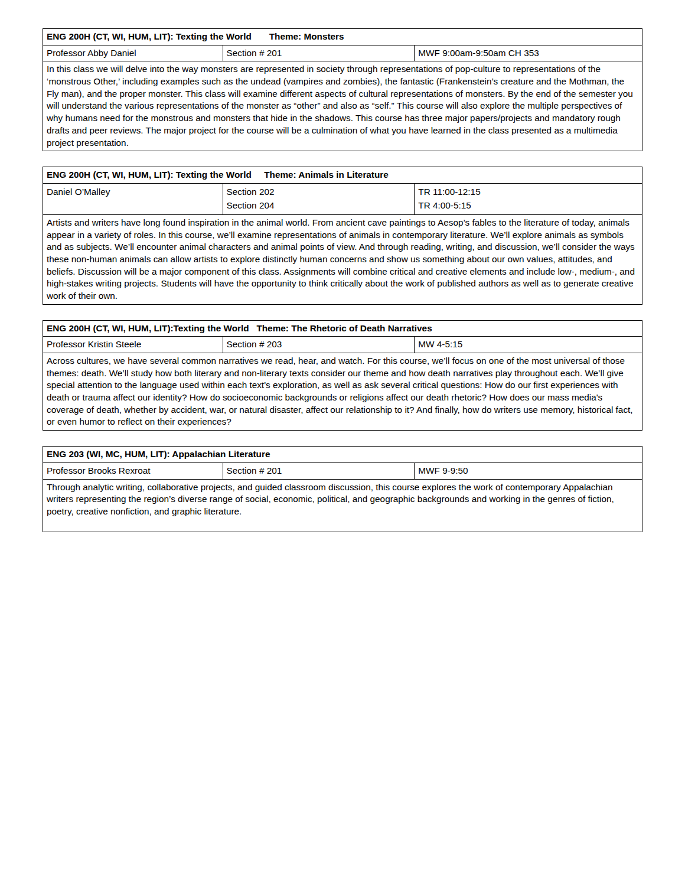| ENG 200H (CT, WI, HUM, LIT): Texting the World Theme: Monsters |
| --- |
| Professor Abby Daniel | Section # 201 | MWF 9:00am-9:50am CH 353 |
| In this class we will delve into the way monsters are represented in society through representations of pop-culture to representations of the ‘monstrous Other,’ including examples such as the undead (vampires and zombies), the fantastic (Frankenstein’s creature and the Mothman, the Fly man), and the proper monster. This class will examine different aspects of cultural representations of monsters. By the end of the semester you will understand the various representations of the monster as “other” and also as “self.” This course will also explore the multiple perspectives of why humans need for the monstrous and monsters that hide in the shadows. This course has three major papers/projects and mandatory rough drafts and peer reviews. The major project for the course will be a culmination of what you have learned in the class presented as a multimedia project presentation. |
| ENG 200H (CT, WI, HUM, LIT): Texting the World Theme: Animals in Literature |
| --- |
| Daniel O’Malley | Section 202 Section 204 | TR 11:00-12:15 TR 4:00-5:15 |
| Artists and writers have long found inspiration in the animal world. From ancient cave paintings to Aesop’s fables to the literature of today, animals appear in a variety of roles. In this course, we’ll examine representations of animals in contemporary literature. We’ll explore animals as symbols and as subjects. We’ll encounter animal characters and animal points of view. And through reading, writing, and discussion, we’ll consider the ways these non-human animals can allow artists to explore distinctly human concerns and show us something about our own values, attitudes, and beliefs. Discussion will be a major component of this class. Assignments will combine critical and creative elements and include low-, medium-, and high-stakes writing projects. Students will have the opportunity to think critically about the work of published authors as well as to generate creative work of their own. |
| ENG 200H (CT, WI, HUM, LIT):Texting the World Theme: The Rhetoric of Death Narratives |
| --- |
| Professor Kristin Steele | Section # 203 | MW 4-5:15 |
| Across cultures, we have several common narratives we read, hear, and watch. For this course, we’ll focus on one of the most universal of those themes: death. We’ll study how both literary and non-literary texts consider our theme and how death narratives play throughout each. We’ll give special attention to the language used within each text's exploration, as well as ask several critical questions: How do our first experiences with death or trauma affect our identity? How do socioeconomic backgrounds or religions affect our death rhetoric? How does our mass media's coverage of death, whether by accident, war, or natural disaster, affect our relationship to it? And finally, how do writers use memory, historical fact, or even humor to reflect on their experiences? |
| ENG 203 (WI, MC, HUM, LIT): Appalachian Literature |
| --- |
| Professor Brooks Rexroat | Section # 201 | MWF 9-9:50 |
| Through analytic writing, collaborative projects, and guided classroom discussion, this course explores the work of contemporary Appalachian writers representing the region’s diverse range of social, economic, political, and geographic backgrounds and working in the genres of fiction, poetry, creative nonfiction, and graphic literature. |